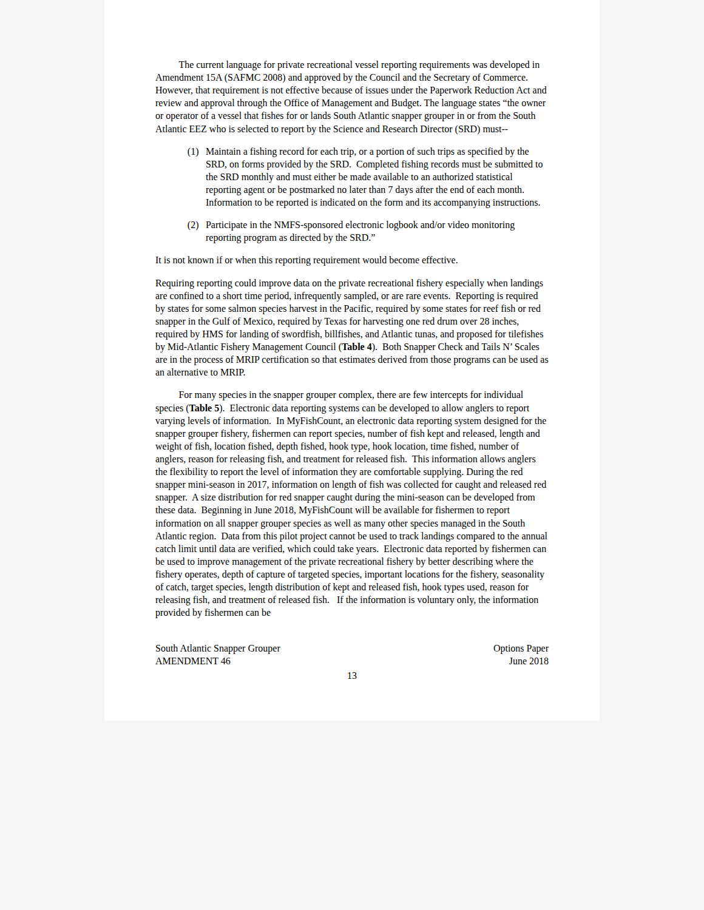The current language for private recreational vessel reporting requirements was developed in Amendment 15A (SAFMC 2008) and approved by the Council and the Secretary of Commerce. However, that requirement is not effective because of issues under the Paperwork Reduction Act and review and approval through the Office of Management and Budget. The language states “the owner or operator of a vessel that fishes for or lands South Atlantic snapper grouper in or from the South Atlantic EEZ who is selected to report by the Science and Research Director (SRD) must--
(1) Maintain a fishing record for each trip, or a portion of such trips as specified by the SRD, on forms provided by the SRD. Completed fishing records must be submitted to the SRD monthly and must either be made available to an authorized statistical reporting agent or be postmarked no later than 7 days after the end of each month. Information to be reported is indicated on the form and its accompanying instructions.
(2) Participate in the NMFS-sponsored electronic logbook and/or video monitoring reporting program as directed by the SRD.”
It is not known if or when this reporting requirement would become effective.
Requiring reporting could improve data on the private recreational fishery especially when landings are confined to a short time period, infrequently sampled, or are rare events. Reporting is required by states for some salmon species harvest in the Pacific, required by some states for reef fish or red snapper in the Gulf of Mexico, required by Texas for harvesting one red drum over 28 inches, required by HMS for landing of swordfish, billfishes, and Atlantic tunas, and proposed for tilefishes by Mid-Atlantic Fishery Management Council (Table 4). Both Snapper Check and Tails N’ Scales are in the process of MRIP certification so that estimates derived from those programs can be used as an alternative to MRIP.
For many species in the snapper grouper complex, there are few intercepts for individual species (Table 5). Electronic data reporting systems can be developed to allow anglers to report varying levels of information. In MyFishCount, an electronic data reporting system designed for the snapper grouper fishery, fishermen can report species, number of fish kept and released, length and weight of fish, location fished, depth fished, hook type, hook location, time fished, number of anglers, reason for releasing fish, and treatment for released fish. This information allows anglers the flexibility to report the level of information they are comfortable supplying. During the red snapper mini-season in 2017, information on length of fish was collected for caught and released red snapper. A size distribution for red snapper caught during the mini-season can be developed from these data. Beginning in June 2018, MyFishCount will be available for fishermen to report information on all snapper grouper species as well as many other species managed in the South Atlantic region. Data from this pilot project cannot be used to track landings compared to the annual catch limit until data are verified, which could take years. Electronic data reported by fishermen can be used to improve management of the private recreational fishery by better describing where the fishery operates, depth of capture of targeted species, important locations for the fishery, seasonality of catch, target species, length distribution of kept and released fish, hook types used, reason for releasing fish, and treatment of released fish. If the information is voluntary only, the information provided by fishermen can be
South Atlantic Snapper Grouper
Options Paper
AMENDMENT 46
June 2018
13